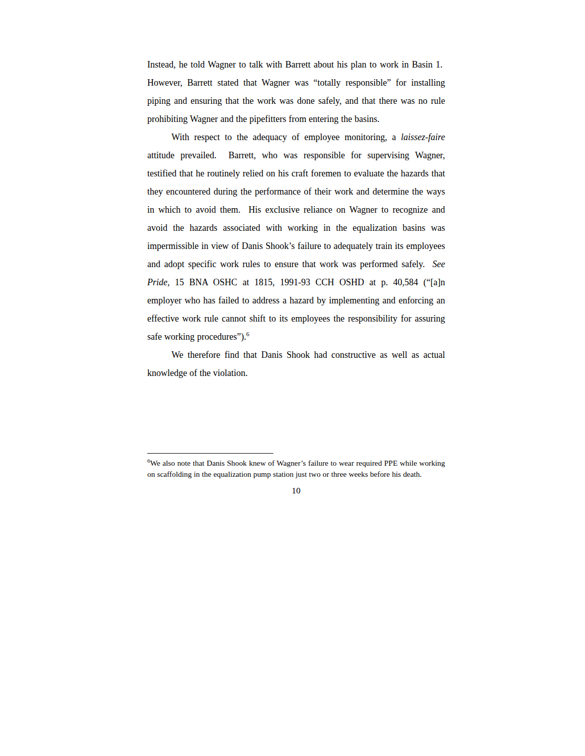Instead, he told Wagner to talk with Barrett about his plan to work in Basin 1. However, Barrett stated that Wagner was “totally responsible” for installing piping and ensuring that the work was done safely, and that there was no rule prohibiting Wagner and the pipefitters from entering the basins.
With respect to the adequacy of employee monitoring, a laissez-faire attitude prevailed. Barrett, who was responsible for supervising Wagner, testified that he routinely relied on his craft foremen to evaluate the hazards that they encountered during the performance of their work and determine the ways in which to avoid them. His exclusive reliance on Wagner to recognize and avoid the hazards associated with working in the equalization basins was impermissible in view of Danis Shook’s failure to adequately train its employees and adopt specific work rules to ensure that work was performed safely. See Pride, 15 BNA OSHC at 1815, 1991-93 CCH OSHD at p. 40,584 (“[a]n employer who has failed to address a hazard by implementing and enforcing an effective work rule cannot shift to its employees the responsibility for assuring safe working procedures”).6
We therefore find that Danis Shook had constructive as well as actual knowledge of the violation.
6We also note that Danis Shook knew of Wagner’s failure to wear required PPE while working on scaffolding in the equalization pump station just two or three weeks before his death.
10